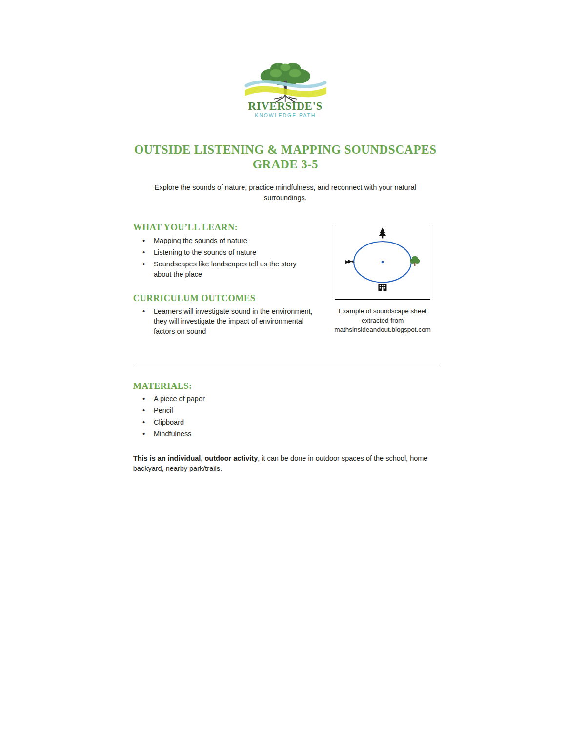RIVERSIDE'S KNOWLEDGE PATH
Outside Listening & Mapping Soundscapes Grade 3-5
Explore the sounds of nature, practice mindfulness, and reconnect with your natural surroundings.
What You’ll Learn:
Mapping the sounds of nature
Listening to the sounds of nature
Soundscapes like landscapes tell us the story about the place
Curriculum Outcomes
Learners will investigate sound in the environment, they will investigate the impact of environmental factors on sound
Example of soundscape sheet extracted from mathsinsideandout.blogspot.com
Materials:
A piece of paper
Pencil
Clipboard
Mindfulness
This is an individual, outdoor activity, it can be done in outdoor spaces of the school, home backyard, nearby park/trails.